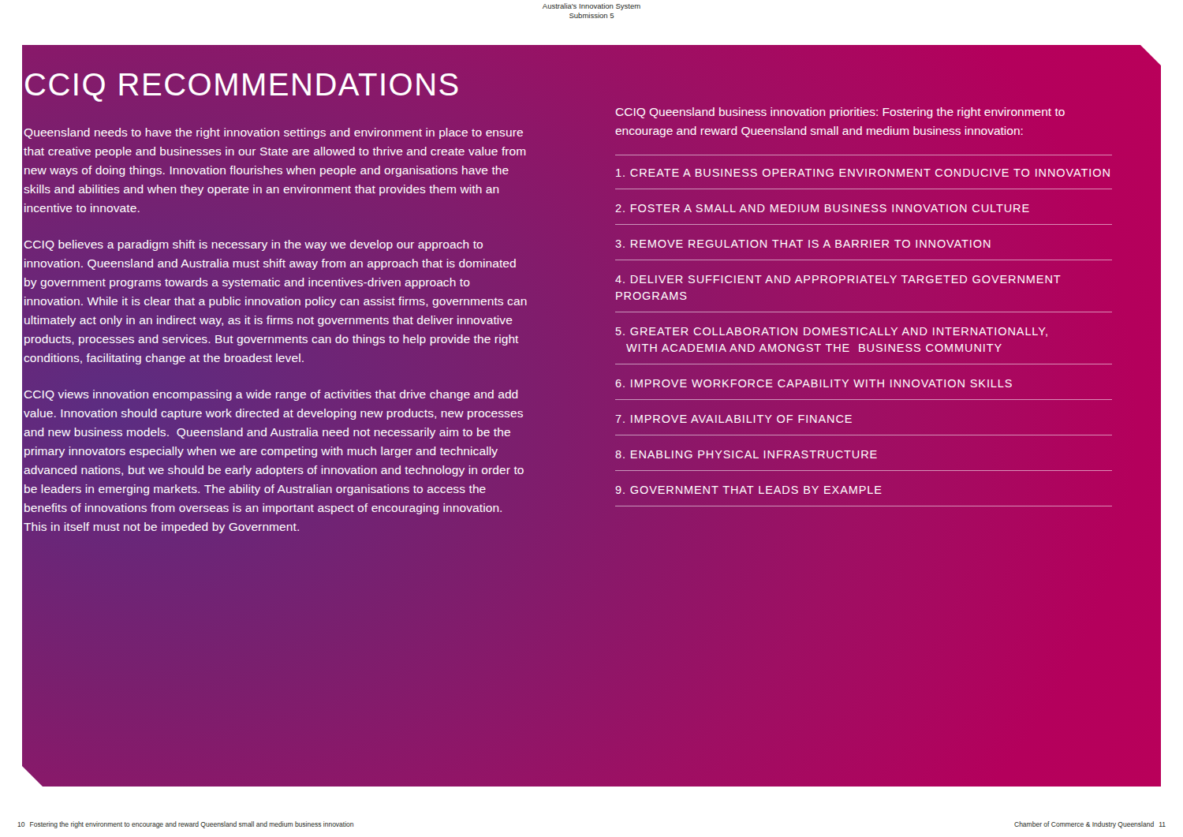Australia's Innovation System
Submission 5
CCIQ RECOMMENDATIONS
Queensland needs to have the right innovation settings and environment in place to ensure that creative people and businesses in our State are allowed to thrive and create value from new ways of doing things. Innovation flourishes when people and organisations have the skills and abilities and when they operate in an environment that provides them with an incentive to innovate.
CCIQ believes a paradigm shift is necessary in the way we develop our approach to innovation. Queensland and Australia must shift away from an approach that is dominated by government programs towards a systematic and incentives-driven approach to innovation. While it is clear that a public innovation policy can assist firms, governments can ultimately act only in an indirect way, as it is firms not governments that deliver innovative products, processes and services. But governments can do things to help provide the right conditions, facilitating change at the broadest level.
CCIQ views innovation encompassing a wide range of activities that drive change and add value. Innovation should capture work directed at developing new products, new processes and new business models. Queensland and Australia need not necessarily aim to be the primary innovators especially when we are competing with much larger and technically advanced nations, but we should be early adopters of innovation and technology in order to be leaders in emerging markets. The ability of Australian organisations to access the benefits of innovations from overseas is an important aspect of encouraging innovation. This in itself must not be impeded by Government.
CCIQ Queensland business innovation priorities: Fostering the right environment to encourage and reward Queensland small and medium business innovation:
1. Create a business operating environment conducive to innovation
2. Foster a small and medium business innovation culture
3. Remove regulation that is a barrier to innovation
4. Deliver sufficient and appropriately targeted government programs
5. Greater collaboration domestically and internationally,with academia and amongst the business community
6. Improve workforce capability with innovation skills
7. Improve availability of finance
8. Enabling physical infrastructure
9. Government that leads by example
10 Fostering the right environment to encourage and reward Queensland small and medium business innovation
Chamber of Commerce & Industry Queensland11